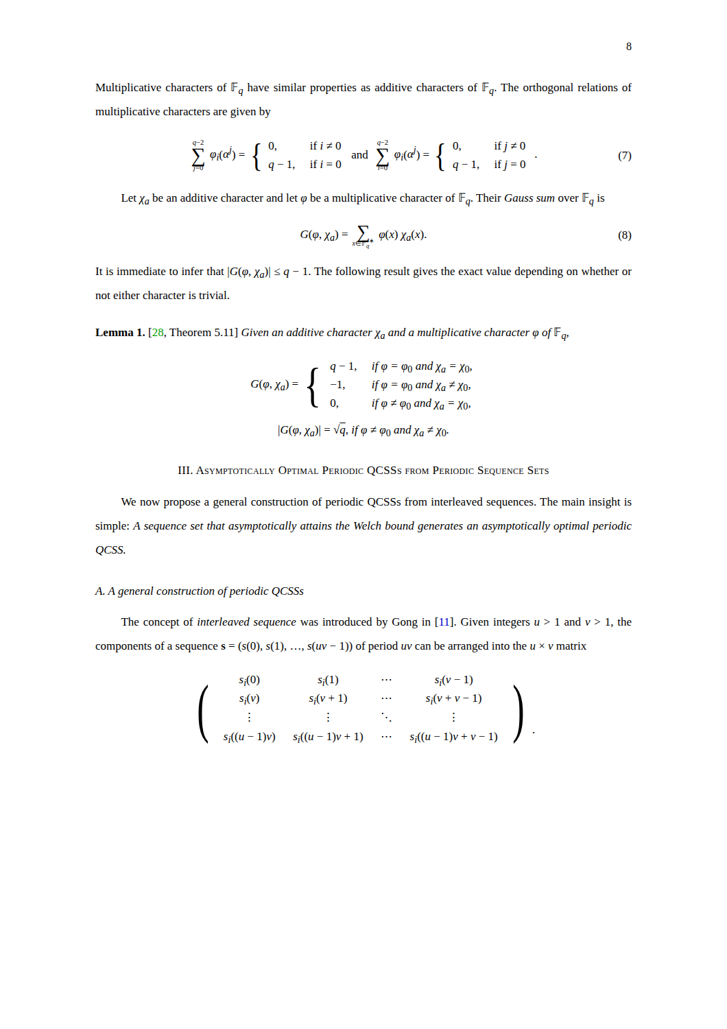8
Multiplicative characters of 𝔽q have similar properties as additive characters of 𝔽q. The orthogonal relations of multiplicative characters are given by
q−2∑j=0 φi(αj) = {
| 0, | if i ≠ 0 |
| q − 1, | if i = 0 |
and q−2∑i=0 φi(αj) = {
| 0, | if j ≠ 0 |
| q − 1, | if j = 0 |
.
(7)
Let χa be an additive character and let φ be a multiplicative character of 𝔽q. Their Gauss sum over 𝔽q is
G(φ, χa) = ∑x∈𝔽q∗ φ(x) χa(x).
(8)
It is immediate to infer that |G(φ, χa)| ≤ q − 1. The following result gives the exact value depending on whether or not either character is trivial.
Lemma 1. [28, Theorem 5.11] Given an additive character χa and a multiplicative character φ of 𝔽q,
G(φ, χa) = {
| q − 1, | if φ = φ 0 and χ a = χ 0 , |
| −1, | if φ = φ 0 and χ a ≠ χ 0 , |
| 0, | if φ ≠ φ 0 and χ a = χ 0 , |
|G(φ, χa)| = √q, if φ ≠ φ0 and χa ≠ χ0.
III. Asymptotically Optimal Periodic QCSSs from Periodic Sequence Sets
We now propose a general construction of periodic QCSSs from interleaved sequences. The main insight is simple: A sequence set that asymptotically attains the Welch bound generates an asymptotically optimal periodic QCSS.
A. A general construction of periodic QCSSs
The concept of interleaved sequence was introduced by Gong in [11]. Given integers u > 1 and v > 1, the components of a sequence s = (s(0), s(1), …, s(uv − 1)) of period uv can be arranged into the u × v matrix
(
| s i (0) | s i (1) | ⋯ | s i ( v − 1) |
| s i ( v ) | s i ( v + 1) | ⋯ | s i ( v + v − 1) |
| ⋮ | ⋮ | ⋱ | ⋮ |
| s i (( u − 1) v ) | s i (( u − 1) v + 1) | ⋯ | s i (( u − 1) v + v − 1) |
) .